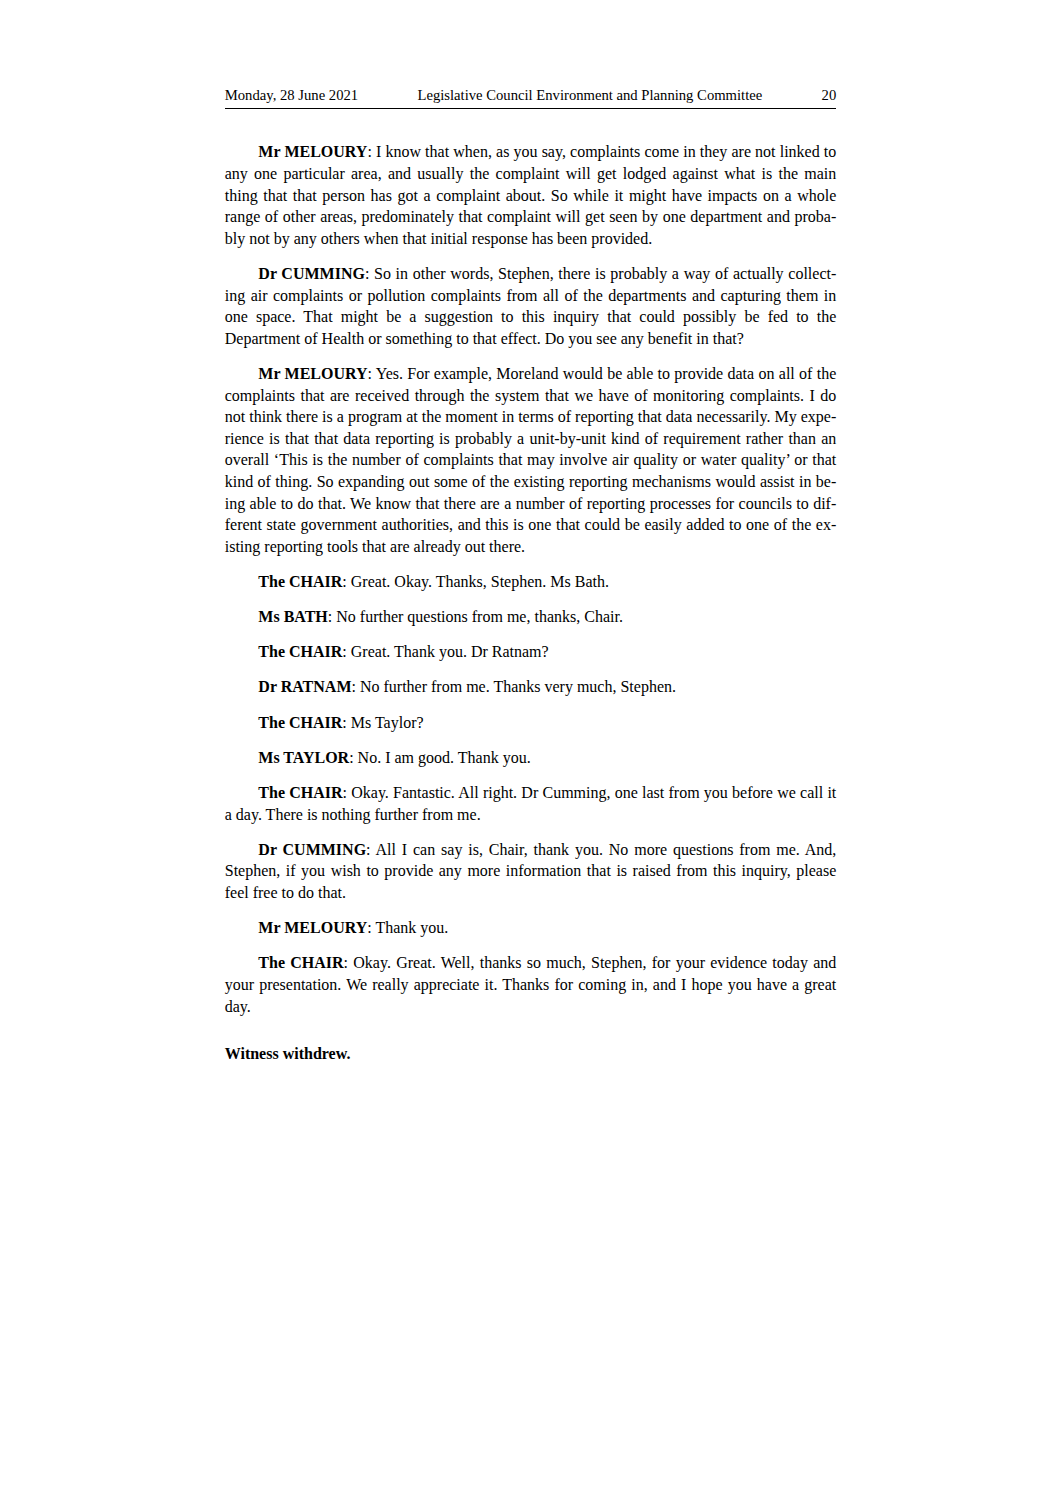Monday, 28 June 2021
Legislative Council Environment and Planning Committee
20
Mr MELOURY: I know that when, as you say, complaints come in they are not linked to any one particular area, and usually the complaint will get lodged against what is the main thing that that person has got a complaint about. So while it might have impacts on a whole range of other areas, predominately that complaint will get seen by one department and probably not by any others when that initial response has been provided.
Dr CUMMING: So in other words, Stephen, there is probably a way of actually collecting air complaints or pollution complaints from all of the departments and capturing them in one space. That might be a suggestion to this inquiry that could possibly be fed to the Department of Health or something to that effect. Do you see any benefit in that?
Mr MELOURY: Yes. For example, Moreland would be able to provide data on all of the complaints that are received through the system that we have of monitoring complaints. I do not think there is a program at the moment in terms of reporting that data necessarily. My experience is that that data reporting is probably a unit-by-unit kind of requirement rather than an overall ‘This is the number of complaints that may involve air quality or water quality’ or that kind of thing. So expanding out some of the existing reporting mechanisms would assist in being able to do that. We know that there are a number of reporting processes for councils to different state government authorities, and this is one that could be easily added to one of the existing reporting tools that are already out there.
The CHAIR: Great. Okay. Thanks, Stephen. Ms Bath.
Ms BATH: No further questions from me, thanks, Chair.
The CHAIR: Great. Thank you. Dr Ratnam?
Dr RATNAM: No further from me. Thanks very much, Stephen.
The CHAIR: Ms Taylor?
Ms TAYLOR: No. I am good. Thank you.
The CHAIR: Okay. Fantastic. All right. Dr Cumming, one last from you before we call it a day. There is nothing further from me.
Dr CUMMING: All I can say is, Chair, thank you. No more questions from me. And, Stephen, if you wish to provide any more information that is raised from this inquiry, please feel free to do that.
Mr MELOURY: Thank you.
The CHAIR: Okay. Great. Well, thanks so much, Stephen, for your evidence today and your presentation. We really appreciate it. Thanks for coming in, and I hope you have a great day.
Witness withdrew.